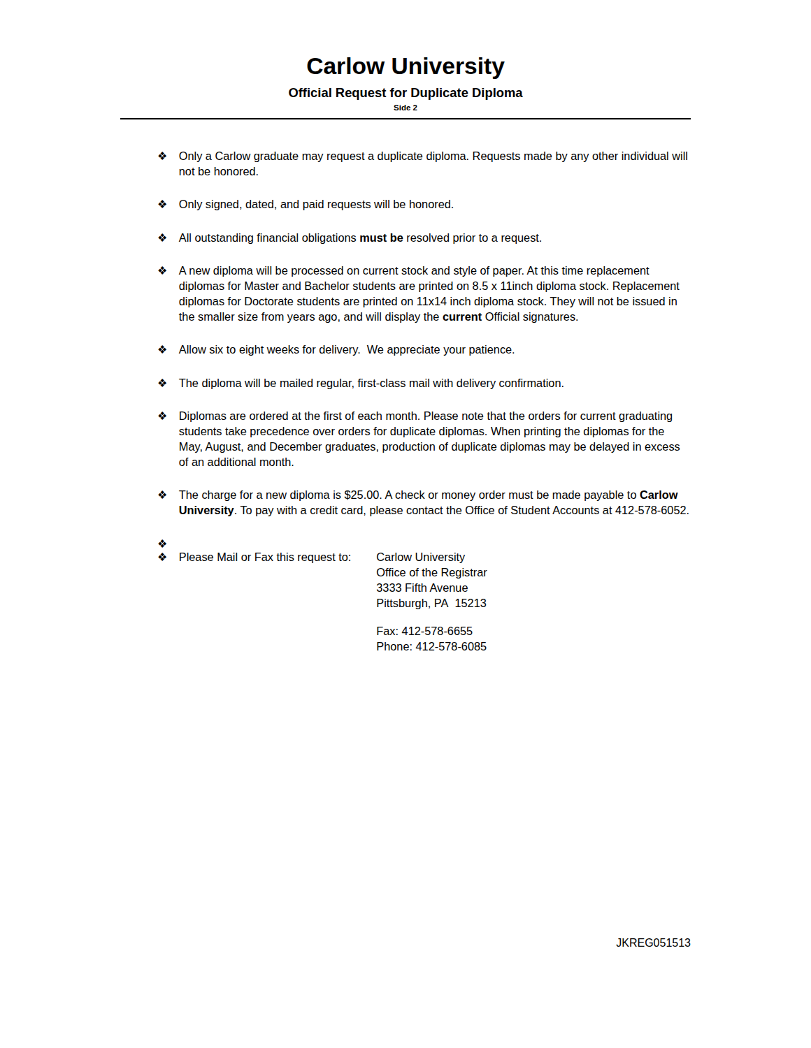Carlow University
Official Request for Duplicate Diploma
Side 2
Only a Carlow graduate may request a duplicate diploma. Requests made by any other individual will not be honored.
Only signed, dated, and paid requests will be honored.
All outstanding financial obligations must be resolved prior to a request.
A new diploma will be processed on current stock and style of paper. At this time replacement diplomas for Master and Bachelor students are printed on 8.5 x 11inch diploma stock. Replacement diplomas for Doctorate students are printed on 11x14 inch diploma stock. They will not be issued in the smaller size from years ago, and will display the current Official signatures.
Allow six to eight weeks for delivery. We appreciate your patience.
The diploma will be mailed regular, first-class mail with delivery confirmation.
Diplomas are ordered at the first of each month. Please note that the orders for current graduating students take precedence over orders for duplicate diplomas. When printing the diplomas for the May, August, and December graduates, production of duplicate diplomas may be delayed in excess of an additional month.
The charge for a new diploma is $25.00. A check or money order must be made payable to Carlow University. To pay with a credit card, please contact the Office of Student Accounts at 412-578-6052.
Please Mail or Fax this request to:
Carlow University
Office of the Registrar
3333 Fifth Avenue
Pittsburgh, PA 15213 Fax: 412-578-6655
Phone: 412-578-6085
JKREG051513